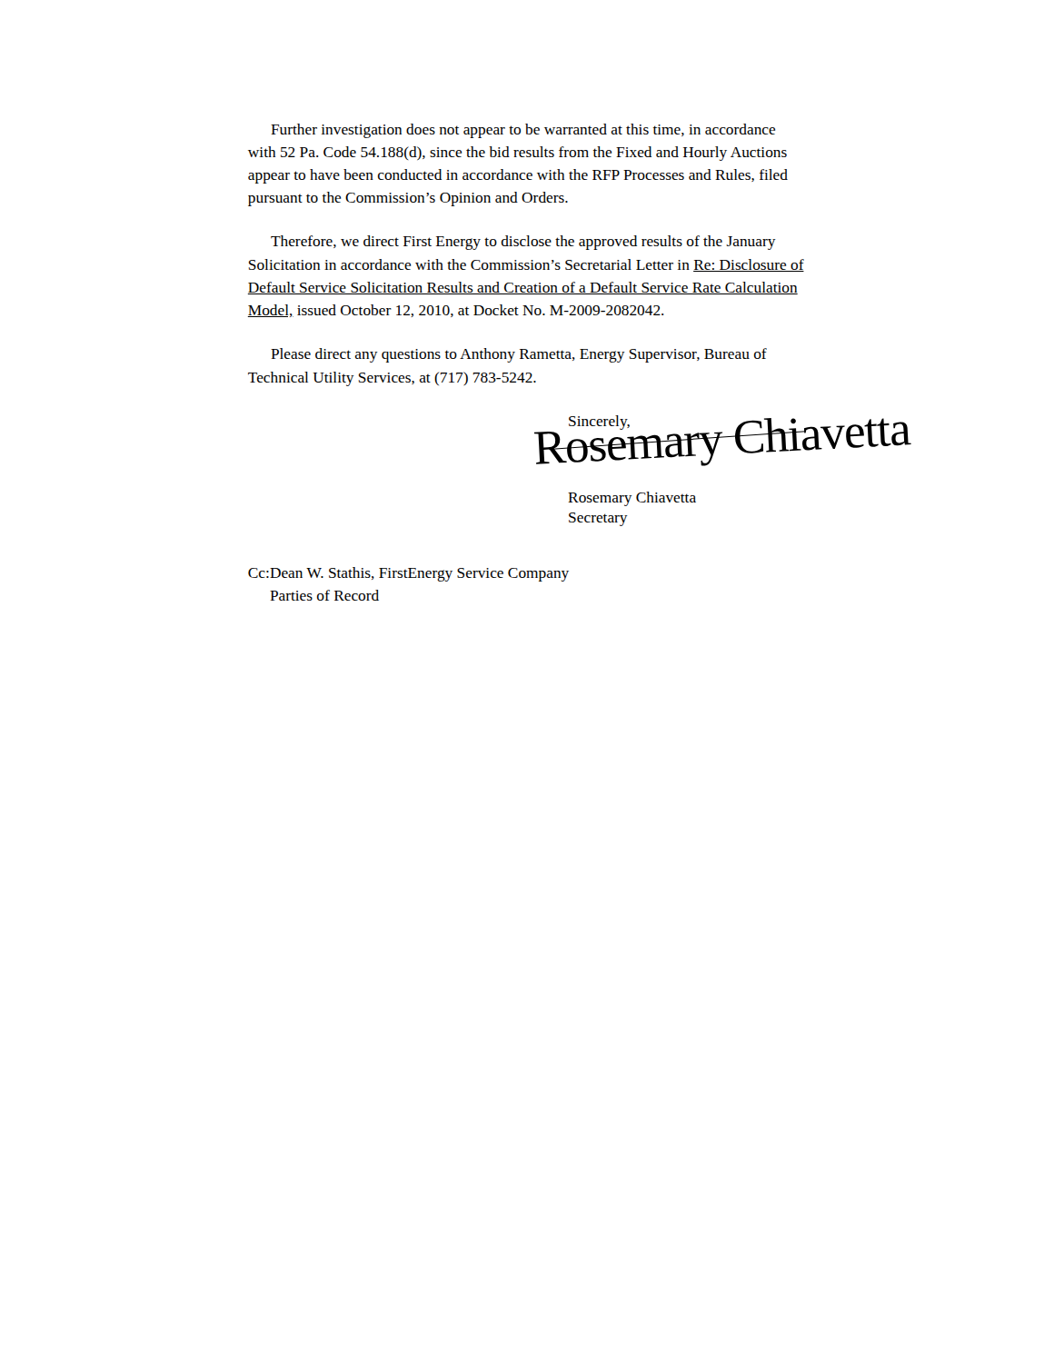Further investigation does not appear to be warranted at this time, in accordance with 52 Pa. Code 54.188(d), since the bid results from the Fixed and Hourly Auctions appear to have been conducted in accordance with the RFP Processes and Rules, filed pursuant to the Commission’s Opinion and Orders.
Therefore, we direct First Energy to disclose the approved results of the January Solicitation in accordance with the Commission’s Secretarial Letter in Re: Disclosure of Default Service Solicitation Results and Creation of a Default Service Rate Calculation Model, issued October 12, 2010, at Docket No. M-2009-2082042.
Please direct any questions to Anthony Rametta, Energy Supervisor, Bureau of Technical Utility Services, at (717) 783-5242.
Sincerely,
Rosemary Chiavetta
Rosemary Chiavetta
Secretary
| Cc: | Dean W. Stathis, FirstEnergy Service Company Parties of Record |